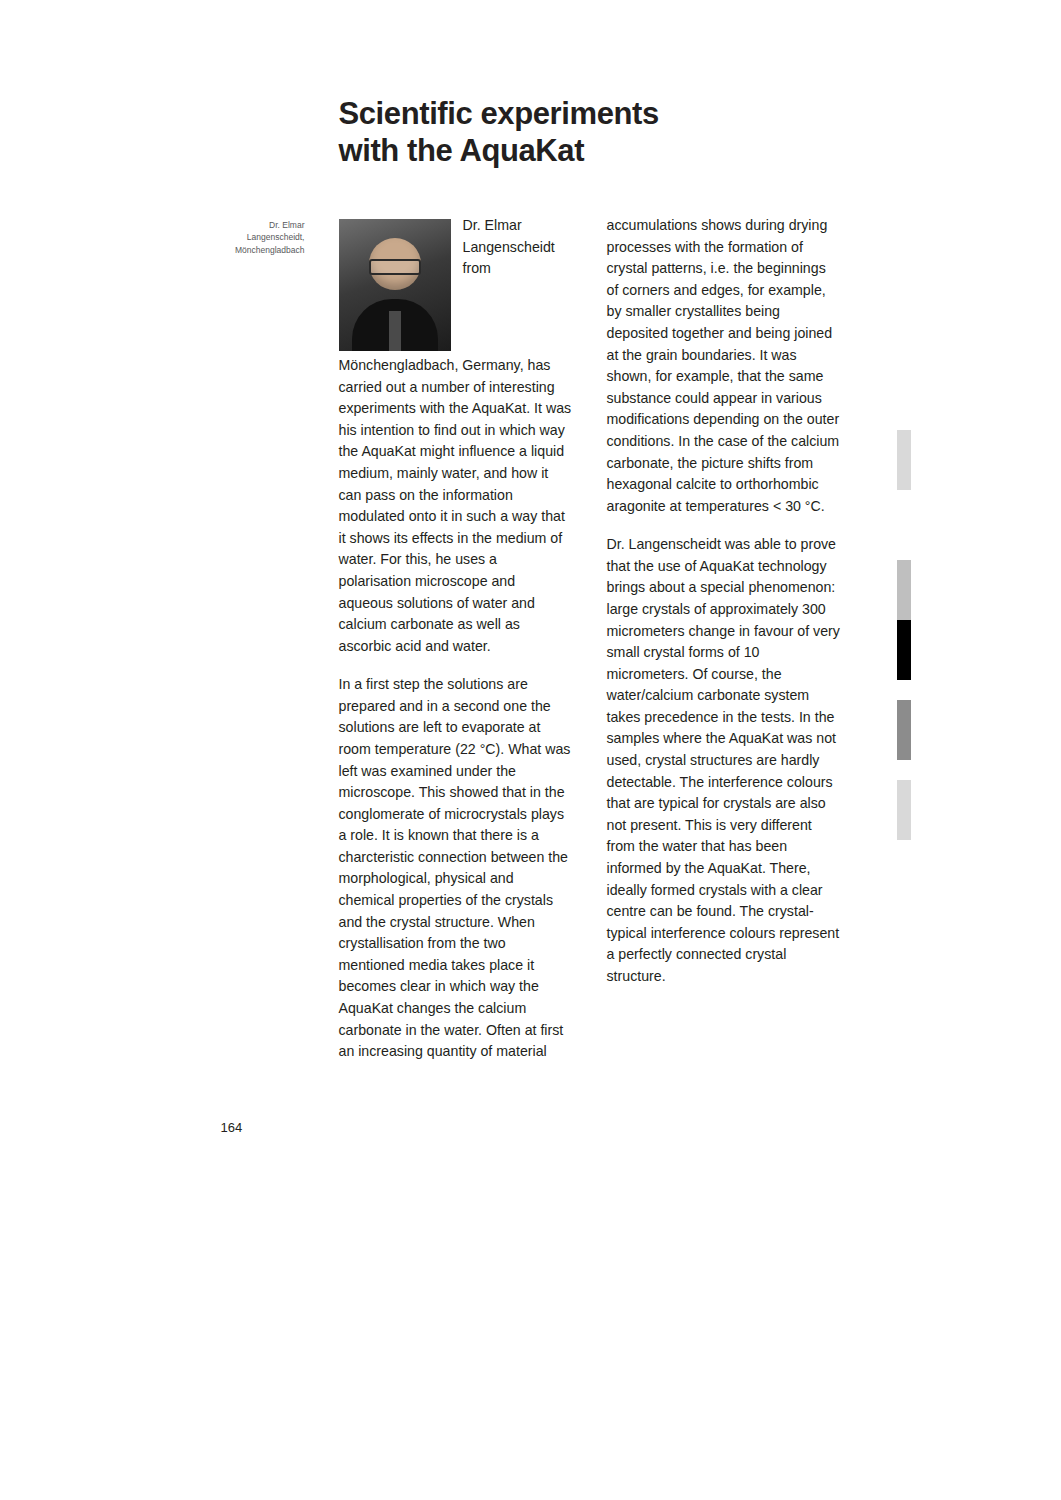Scientific experiments
with the AquaKat
Dr. Elmar
Langenscheidt,
Mönchengladbach
Dr. Elmar Langenscheidt from Mönchengladbach, Germany, has carried out a number of interesting experiments with the AquaKat. It was his intention to find out in which way the AquaKat might influence a liquid medium, mainly water, and how it can pass on the information modulated onto it in such a way that it shows its effects in the medium of water. For this, he uses a polarisation microscope and aqueous solutions of water and calcium carbonate as well as ascorbic acid and water.
In a first step the solutions are prepared and in a second one the solutions are left to evaporate at room temperature (22 °C). What was left was examined under the microscope. This showed that in the conglomerate of microcrystals plays a role. It is known that there is a charcteristic connection between the morphological, physical and chemical properties of the crystals and the crystal structure. When crystallisation from the two mentioned media takes place it becomes clear in which way the AquaKat changes the calcium carbonate in the water. Often at first an increasing quantity of material
accumulations shows during drying processes with the formation of crystal patterns, i.e. the beginnings of corners and edges, for example, by smaller crystallites being deposited together and being joined at the grain boundaries. It was shown, for example, that the same substance could appear in various modifications depending on the outer conditions. In the case of the calcium carbonate, the picture shifts from hexagonal calcite to orthorhombic aragonite at temperatures < 30 °C.
Dr. Langenscheidt was able to prove that the use of AquaKat technology brings about a special phenomenon: large crystals of approximately 300 micrometers change in favour of very small crystal forms of 10 micrometers. Of course, the water/calcium carbonate system takes precedence in the tests. In the samples where the AquaKat was not used, crystal structures are hardly detectable. The interference colours that are typical for crystals are also not present. This is very different from the water that has been informed by the AquaKat. There, ideally formed crystals with a clear centre can be found. The crystal-typical interference colours represent a perfectly connected crystal structure.
164